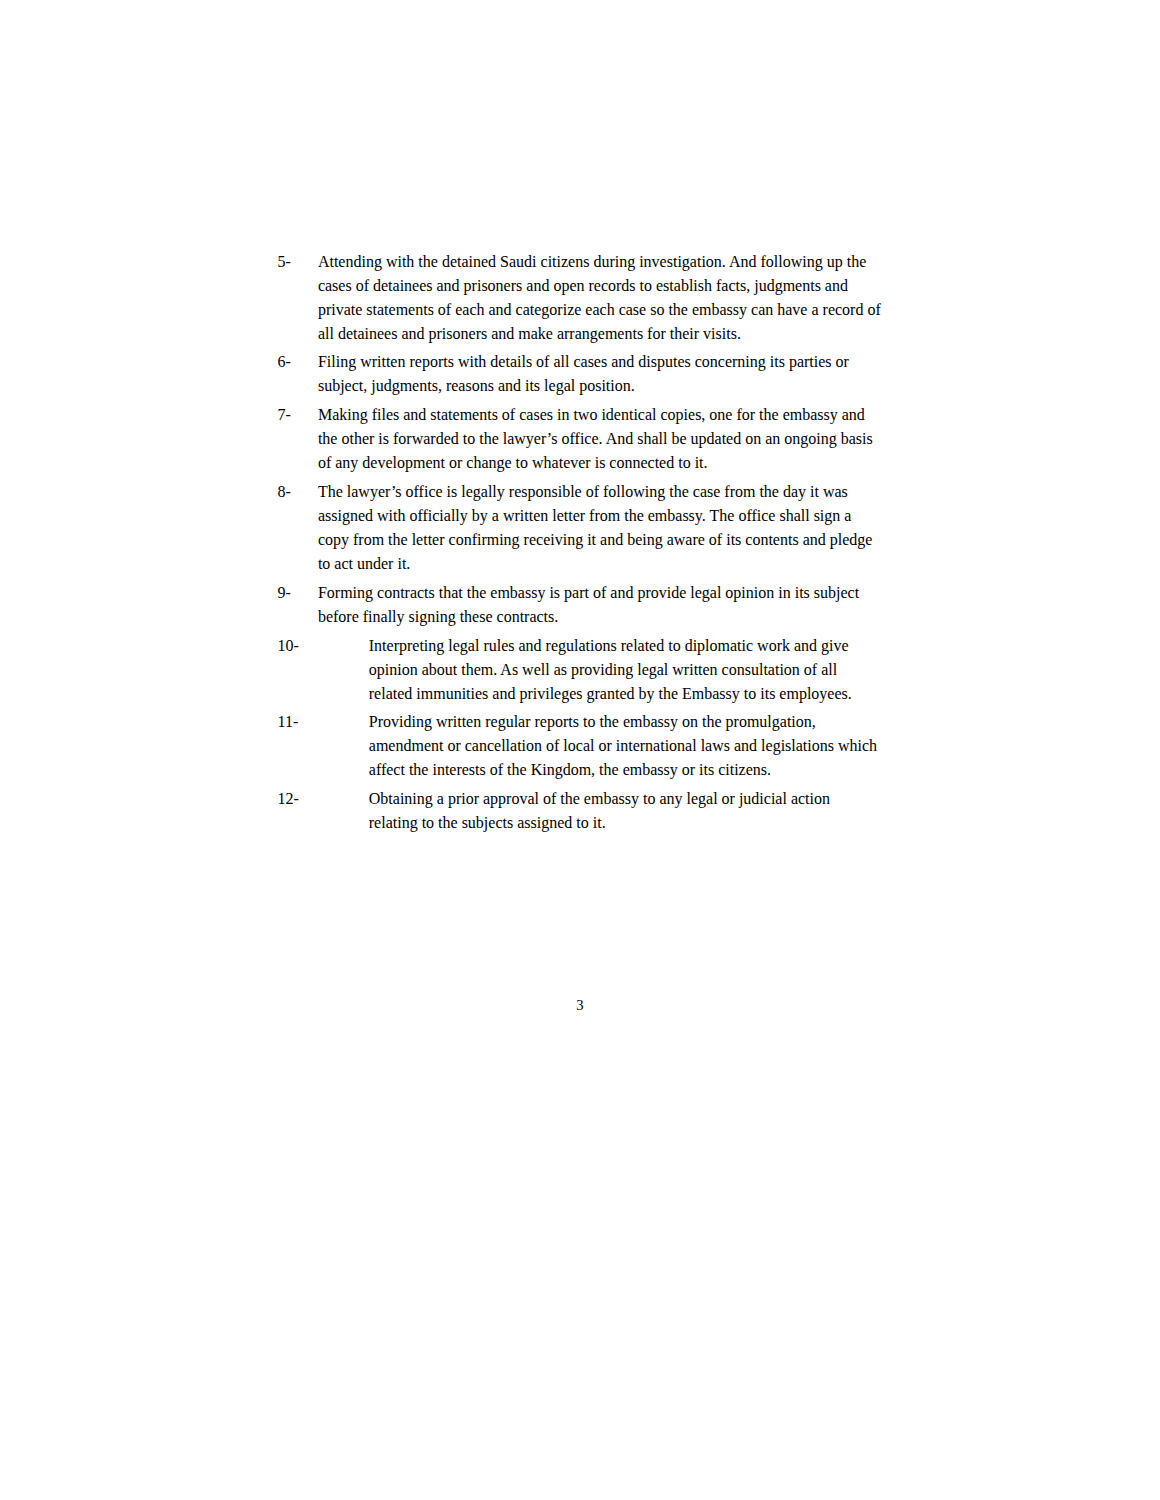5- Attending with the detained Saudi citizens during investigation. And following up the cases of detainees and prisoners and open records to establish facts, judgments and private statements of each and categorize each case so the embassy can have a record of all detainees and prisoners and make arrangements for their visits.
6- Filing written reports with details of all cases and disputes concerning its parties or subject, judgments, reasons and its legal position.
7- Making files and statements of cases in two identical copies, one for the embassy and the other is forwarded to the lawyer’s office. And shall be updated on an ongoing basis of any development or change to whatever is connected to it.
8- The lawyer’s office is legally responsible of following the case from the day it was assigned with officially by a written letter from the embassy. The office shall sign a copy from the letter confirming receiving it and being aware of its contents and pledge to act under it.
9- Forming contracts that the embassy is part of and provide legal opinion in its subject before finally signing these contracts.
10- Interpreting legal rules and regulations related to diplomatic work and give opinion about them. As well as providing legal written consultation of all related immunities and privileges granted by the Embassy to its employees.
11- Providing written regular reports to the embassy on the promulgation, amendment or cancellation of local or international laws and legislations which affect the interests of the Kingdom, the embassy or its citizens.
12- Obtaining a prior approval of the embassy to any legal or judicial action relating to the subjects assigned to it.
3